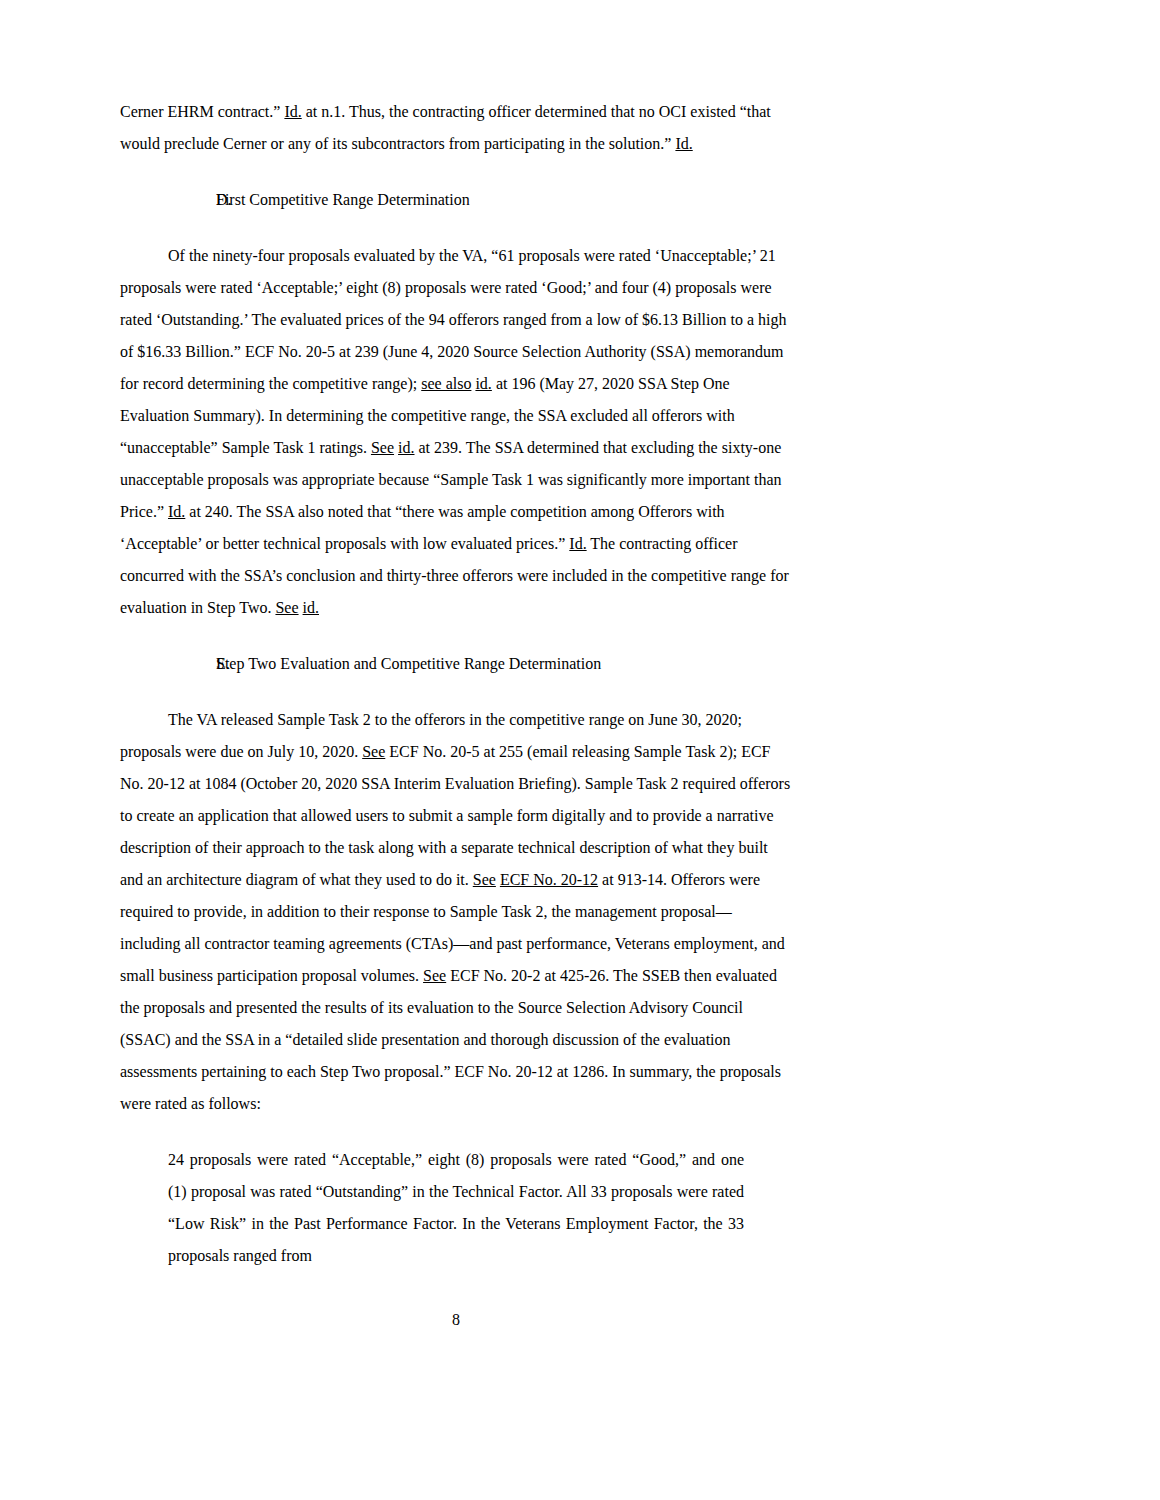Cerner EHRM contract.” Id. at n.1. Thus, the contracting officer determined that no OCI existed “that would preclude Cerner or any of its subcontractors from participating in the solution.” Id.
D. First Competitive Range Determination
Of the ninety-four proposals evaluated by the VA, “61 proposals were rated ‘Unacceptable;’ 21 proposals were rated ‘Acceptable;’ eight (8) proposals were rated ‘Good;’ and four (4) proposals were rated ‘Outstanding.’ The evaluated prices of the 94 offerors ranged from a low of $6.13 Billion to a high of $16.33 Billion.” ECF No. 20-5 at 239 (June 4, 2020 Source Selection Authority (SSA) memorandum for record determining the competitive range); see also id. at 196 (May 27, 2020 SSA Step One Evaluation Summary). In determining the competitive range, the SSA excluded all offerors with “unacceptable” Sample Task 1 ratings. See id. at 239. The SSA determined that excluding the sixty-one unacceptable proposals was appropriate because “Sample Task 1 was significantly more important than Price.” Id. at 240. The SSA also noted that “there was ample competition among Offerors with ‘Acceptable’ or better technical proposals with low evaluated prices.” Id. The contracting officer concurred with the SSA’s conclusion and thirty-three offerors were included in the competitive range for evaluation in Step Two. See id.
E. Step Two Evaluation and Competitive Range Determination
The VA released Sample Task 2 to the offerors in the competitive range on June 30, 2020; proposals were due on July 10, 2020. See ECF No. 20-5 at 255 (email releasing Sample Task 2); ECF No. 20-12 at 1084 (October 20, 2020 SSA Interim Evaluation Briefing). Sample Task 2 required offerors to create an application that allowed users to submit a sample form digitally and to provide a narrative description of their approach to the task along with a separate technical description of what they built and an architecture diagram of what they used to do it. See ECF No. 20-12 at 913-14. Offerors were required to provide, in addition to their response to Sample Task 2, the management proposal—including all contractor teaming agreements (CTAs)—and past performance, Veterans employment, and small business participation proposal volumes. See ECF No. 20-2 at 425-26. The SSEB then evaluated the proposals and presented the results of its evaluation to the Source Selection Advisory Council (SSAC) and the SSA in a “detailed slide presentation and thorough discussion of the evaluation assessments pertaining to each Step Two proposal.” ECF No. 20-12 at 1286. In summary, the proposals were rated as follows:
24 proposals were rated “Acceptable,” eight (8) proposals were rated “Good,” and one (1) proposal was rated “Outstanding” in the Technical Factor. All 33 proposals were rated “Low Risk” in the Past Performance Factor. In the Veterans Employment Factor, the 33 proposals ranged from
8